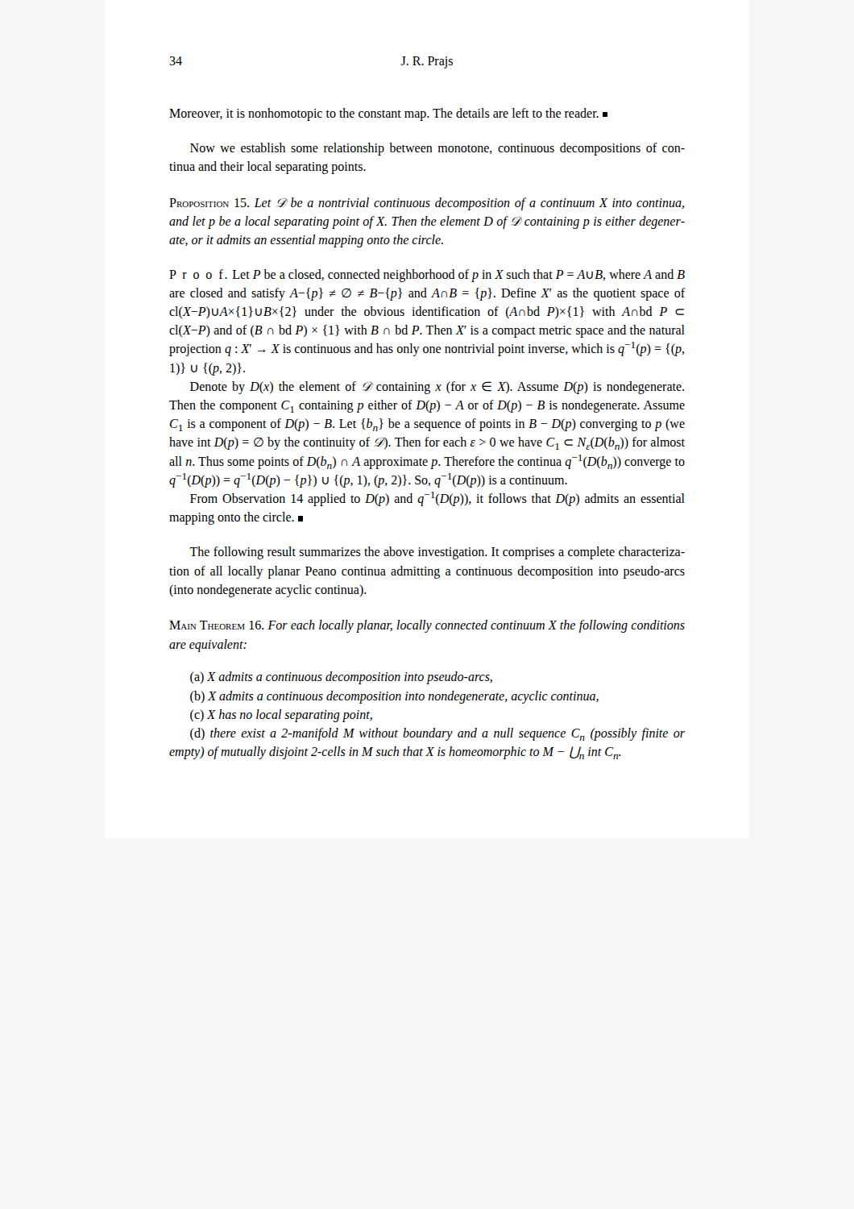34 J. R. Prajs
Moreover, it is nonhomotopic to the constant map. The details are left to the reader.
Now we establish some relationship between monotone, continuous decompositions of continua and their local separating points.
Proposition 15. Let 𝒟 be a nontrivial continuous decomposition of a continuum X into continua, and let p be a local separating point of X. Then the element D of 𝒟 containing p is either degenerate, or it admits an essential mapping onto the circle.
P r o o f. Let P be a closed, connected neighborhood of p in X such that P = A∪B, where A and B are closed and satisfy A−{p} ≠ ∅ ≠ B−{p} and A∩B = {p}. Define X′ as the quotient space of cl(X−P)∪A×{1}∪B×{2} under the obvious identification of (A∩bd P)×{1} with A∩bd P ⊂ cl(X−P) and of (B ∩ bd P) × {1} with B ∩ bd P. Then X′ is a compact metric space and the natural projection q : X′ → X is continuous and has only one nontrivial point inverse, which is q−1(p) = {(p, 1)} ∪ {(p, 2)}.
Denote by D(x) the element of 𝒟 containing x (for x ∈ X). Assume D(p) is nondegenerate. Then the component C1 containing p either of D(p) − A or of D(p) − B is nondegenerate. Assume C1 is a component of D(p) − B. Let {bn} be a sequence of points in B − D(p) converging to p (we have int D(p) = ∅ by the continuity of 𝒟). Then for each ε > 0 we have C1 ⊂ Nε(D(bn)) for almost all n. Thus some points of D(bn) ∩ A approximate p. Therefore the continua q−1(D(bn)) converge to q−1(D(p)) = q−1(D(p) − {p}) ∪ {(p, 1), (p, 2)}. So, q−1(D(p)) is a continuum.
From Observation 14 applied to D(p) and q−1(D(p)), it follows that D(p) admits an essential mapping onto the circle.
The following result summarizes the above investigation. It comprises a complete characterization of all locally planar Peano continua admitting a continuous decomposition into pseudo-arcs (into nondegenerate acyclic continua).
Main Theorem 16. For each locally planar, locally connected continuum X the following conditions are equivalent:
(a) X admits a continuous decomposition into pseudo-arcs,
(b) X admits a continuous decomposition into nondegenerate, acyclic continua,
(c) X has no local separating point,
(d) there exist a 2-manifold M without boundary and a null sequence Cn (possibly finite or empty) of mutually disjoint 2-cells in M such that X is homeomorphic to M − ⋃n int Cn.